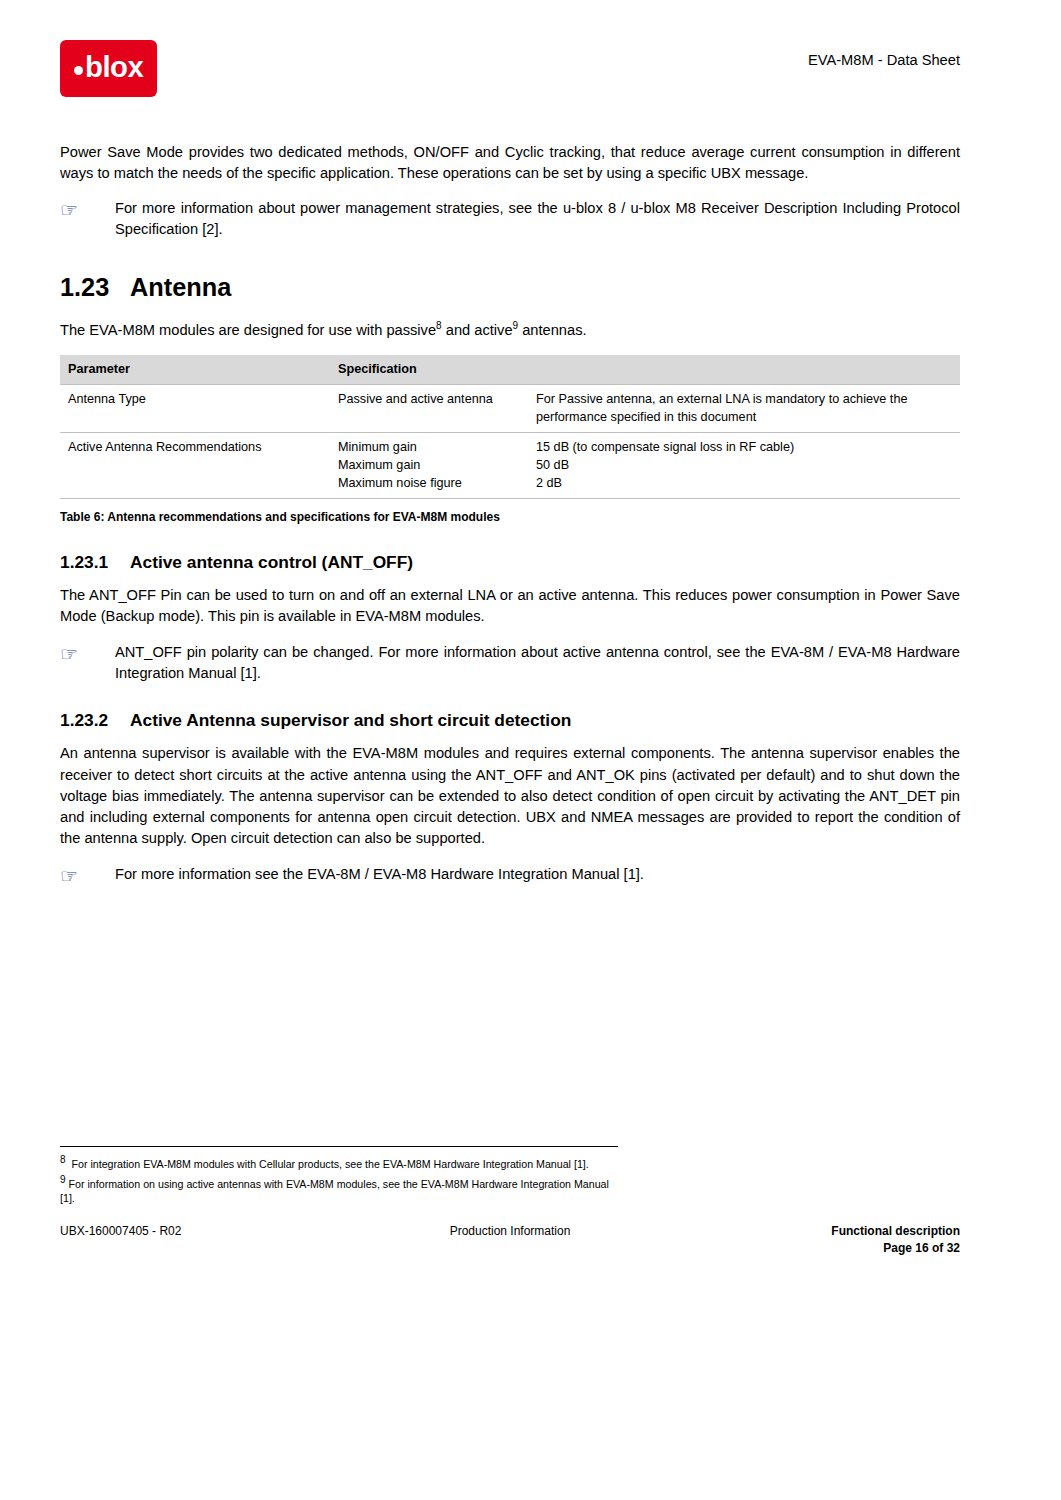blox
EVA-M8M - Data Sheet
Power Save Mode provides two dedicated methods, ON/OFF and Cyclic tracking, that reduce average current consumption in different ways to match the needs of the specific application. These operations can be set by using a specific UBX message.
☞
For more information about power management strategies, see the u-blox 8 / u-blox M8 Receiver Description Including Protocol Specification [2].
1.23 Antenna
The EVA-M8M modules are designed for use with passive8 and active9 antennas.
| Parameter | Specification | |
| --- | --- | --- |
| Antenna Type | Passive and active antenna | For Passive antenna, an external LNA is mandatory to achieve the performance specified in this document |
| Active Antenna Recommendations | Minimum gain Maximum gain Maximum noise figure | 15 dB (to compensate signal loss in RF cable) 50 dB 2 dB |
Table 6: Antenna recommendations and specifications for EVA-M8M modules
1.23.1 Active antenna control (ANT_OFF)
The ANT_OFF Pin can be used to turn on and off an external LNA or an active antenna. This reduces power consumption in Power Save Mode (Backup mode). This pin is available in EVA-M8M modules.
☞
ANT_OFF pin polarity can be changed. For more information about active antenna control, see the EVA-8M / EVA-M8 Hardware Integration Manual [1].
1.23.2 Active Antenna supervisor and short circuit detection
An antenna supervisor is available with the EVA-M8M modules and requires external components. The antenna supervisor enables the receiver to detect short circuits at the active antenna using the ANT_OFF and ANT_OK pins (activated per default) and to shut down the voltage bias immediately. The antenna supervisor can be extended to also detect condition of open circuit by activating the ANT_DET pin and including external components for antenna open circuit detection. UBX and NMEA messages are provided to report the condition of the antenna supply. Open circuit detection can also be supported.
☞
For more information see the EVA-8M / EVA-M8 Hardware Integration Manual [1].
8 For integration EVA-M8M modules with Cellular products, see the EVA-M8M Hardware Integration Manual [1].
9 For information on using active antennas with EVA-M8M modules, see the EVA-M8M Hardware Integration Manual [1].
UBX-160007405 - R02
Production Information
Functional description Page 16 of 32